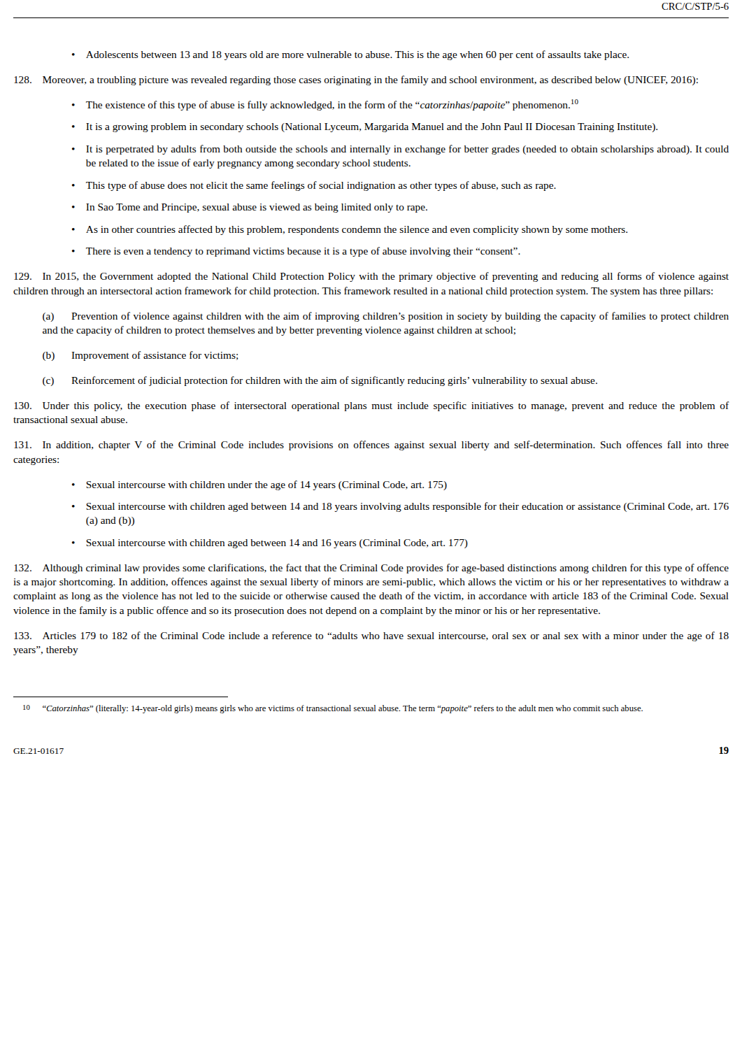CRC/C/STP/5-6
Adolescents between 13 and 18 years old are more vulnerable to abuse. This is the age when 60 per cent of assaults take place.
128. Moreover, a troubling picture was revealed regarding those cases originating in the family and school environment, as described below (UNICEF, 2016):
The existence of this type of abuse is fully acknowledged, in the form of the “catorzinhas/papoite” phenomenon.10
It is a growing problem in secondary schools (National Lyceum, Margarida Manuel and the John Paul II Diocesan Training Institute).
It is perpetrated by adults from both outside the schools and internally in exchange for better grades (needed to obtain scholarships abroad). It could be related to the issue of early pregnancy among secondary school students.
This type of abuse does not elicit the same feelings of social indignation as other types of abuse, such as rape.
In Sao Tome and Principe, sexual abuse is viewed as being limited only to rape.
As in other countries affected by this problem, respondents condemn the silence and even complicity shown by some mothers.
There is even a tendency to reprimand victims because it is a type of abuse involving their “consent”.
129. In 2015, the Government adopted the National Child Protection Policy with the primary objective of preventing and reducing all forms of violence against children through an intersectoral action framework for child protection. This framework resulted in a national child protection system. The system has three pillars:
(a) Prevention of violence against children with the aim of improving children’s position in society by building the capacity of families to protect children and the capacity of children to protect themselves and by better preventing violence against children at school;
(b) Improvement of assistance for victims;
(c) Reinforcement of judicial protection for children with the aim of significantly reducing girls’ vulnerability to sexual abuse.
130. Under this policy, the execution phase of intersectoral operational plans must include specific initiatives to manage, prevent and reduce the problem of transactional sexual abuse.
131. In addition, chapter V of the Criminal Code includes provisions on offences against sexual liberty and self-determination. Such offences fall into three categories:
Sexual intercourse with children under the age of 14 years (Criminal Code, art. 175)
Sexual intercourse with children aged between 14 and 18 years involving adults responsible for their education or assistance (Criminal Code, art. 176 (a) and (b))
Sexual intercourse with children aged between 14 and 16 years (Criminal Code, art. 177)
132. Although criminal law provides some clarifications, the fact that the Criminal Code provides for age-based distinctions among children for this type of offence is a major shortcoming. In addition, offences against the sexual liberty of minors are semi-public, which allows the victim or his or her representatives to withdraw a complaint as long as the violence has not led to the suicide or otherwise caused the death of the victim, in accordance with article 183 of the Criminal Code. Sexual violence in the family is a public offence and so its prosecution does not depend on a complaint by the minor or his or her representative.
133. Articles 179 to 182 of the Criminal Code include a reference to “adults who have sexual intercourse, oral sex or anal sex with a minor under the age of 18 years”, thereby
10“Catorzinhas” (literally: 14-year-old girls) means girls who are victims of transactional sexual abuse. The term “papoite” refers to the adult men who commit such abuse.
GE.21-01617 19